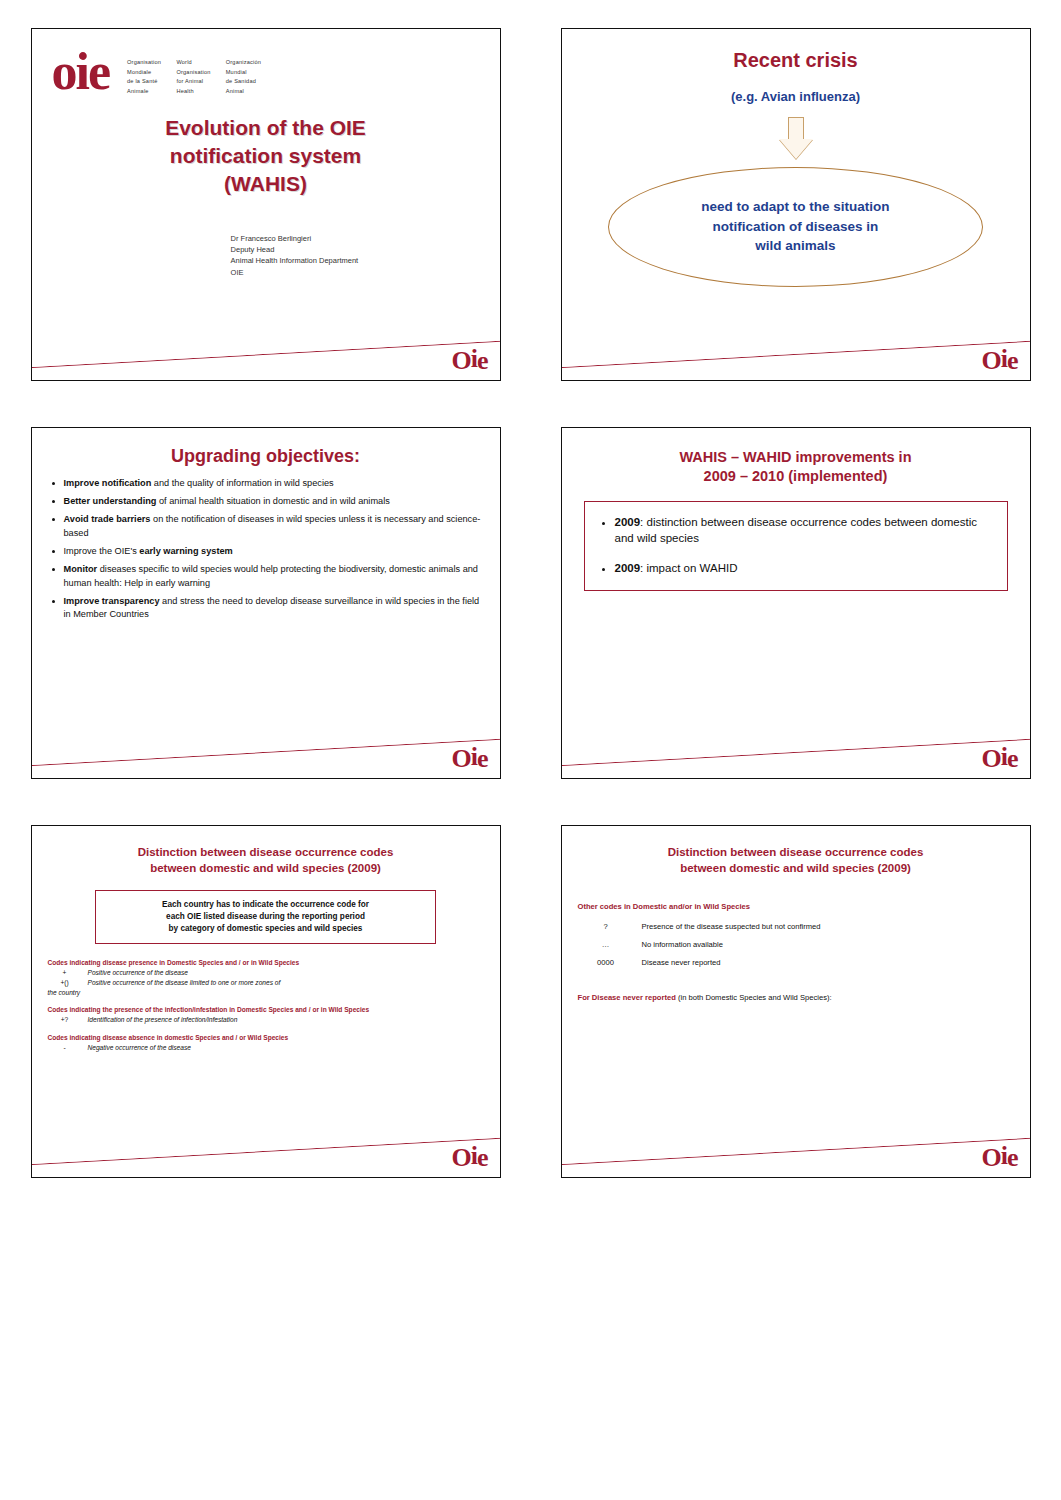oie
Organisation World Organización Mondiale Organisation Mundial de la Santé for Animal de Sanidad Animale Health Animal
Evolution of the OIE
notification system
(WAHIS)
Dr Francesco Berlingieri
Deputy Head
Animal Health Information Department
OIE
Oie
Recent crisis
(e.g. Avian influenza)
need to adapt to the situation
notification of diseases in
wild animals
Oie
Upgrading objectives:
Improve notification and the quality of information in wild species
Better understanding of animal health situation in domestic and in wild animals
Avoid trade barriers on the notification of diseases in wild species unless it is necessary and science-based
Improve the OIE's early warning system
Monitor diseases specific to wild species would help protecting the biodiversity, domestic animals and human health: Help in early warning
Improve transparency and stress the need to develop disease surveillance in wild species in the field in Member Countries
Oie
WAHIS – WAHID improvements in
2009 – 2010 (implemented)
2009: distinction between disease occurrence codes between domestic and wild species
2009: impact on WAHID
Oie
Distinction between disease occurrence codes
between domestic and wild species (2009)
Each country has to indicate the occurrence code for
each OIE listed disease during the reporting period
by category of domestic species and wild species
Codes indicating disease presence in Domestic Species and / or in Wild Species
+Positive occurrence of the disease
+() Positive occurrence of the disease limited to one or more zones of
the country
Codes indicating the presence of the infection/infestation in Domestic Species and / or in Wild Species
+?Identification of the presence of infection/infestation
Codes indicating disease absence in domestic Species and / or Wild Species
-Negative occurrence of the disease
Oie
Distinction between disease occurrence codes
between domestic and wild species (2009)
Other codes in Domestic and/or in Wild Species
?Presence of the disease suspected but not confirmed
…No information available
0000 Disease never reported
For Disease never reported (in both Domestic Species and Wild Species):
Oie